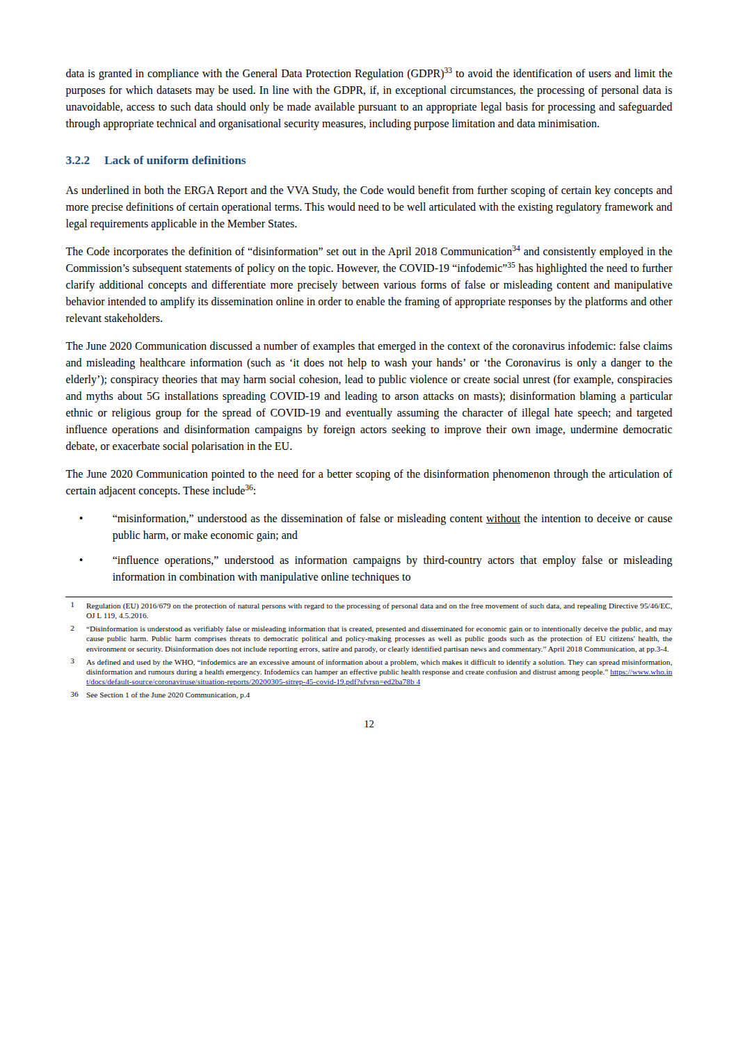data is granted in compliance with the General Data Protection Regulation (GDPR)33 to avoid the identification of users and limit the purposes for which datasets may be used. In line with the GDPR, if, in exceptional circumstances, the processing of personal data is unavoidable, access to such data should only be made available pursuant to an appropriate legal basis for processing and safeguarded through appropriate technical and organisational security measures, including purpose limitation and data minimisation.
3.2.2 Lack of uniform definitions
As underlined in both the ERGA Report and the VVA Study, the Code would benefit from further scoping of certain key concepts and more precise definitions of certain operational terms. This would need to be well articulated with the existing regulatory framework and legal requirements applicable in the Member States.
The Code incorporates the definition of “disinformation” set out in the April 2018 Communication34 and consistently employed in the Commission’s subsequent statements of policy on the topic. However, the COVID-19 “infodemic”35 has highlighted the need to further clarify additional concepts and differentiate more precisely between various forms of false or misleading content and manipulative behavior intended to amplify its dissemination online in order to enable the framing of appropriate responses by the platforms and other relevant stakeholders.
The June 2020 Communication discussed a number of examples that emerged in the context of the coronavirus infodemic: false claims and misleading healthcare information (such as ‘it does not help to wash your hands’ or ‘the Coronavirus is only a danger to the elderly’); conspiracy theories that may harm social cohesion, lead to public violence or create social unrest (for example, conspiracies and myths about 5G installations spreading COVID-19 and leading to arson attacks on masts); disinformation blaming a particular ethnic or religious group for the spread of COVID-19 and eventually assuming the character of illegal hate speech; and targeted influence operations and disinformation campaigns by foreign actors seeking to improve their own image, undermine democratic debate, or exacerbate social polarisation in the EU.
The June 2020 Communication pointed to the need for a better scoping of the disinformation phenomenon through the articulation of certain adjacent concepts. These include36:
“misinformation,” understood as the dissemination of false or misleading content without the intention to deceive or cause public harm, or make economic gain; and
“influence operations,” understood as information campaigns by third-country actors that employ false or misleading information in combination with manipulative online techniques to
Regulation (EU) 2016/679 on the protection of natural persons with regard to the processing of personal data and on the free movement of such data, and repealing Directive 95/46/EC, OJ L 119, 4.5.2016.
“Disinformation is understood as verifiably false or misleading information that is created, presented and disseminated for economic gain or to intentionally deceive the public, and may cause public harm. Public harm comprises threats to democratic political and policy-making processes as well as public goods such as the protection of EU citizens' health, the environment or security. Disinformation does not include reporting errors, satire and parody, or clearly identified partisan news and commentary.” April 2018 Communication, at pp.3-4.
As defined and used by the WHO, “infodemics are an excessive amount of information about a problem, which makes it difficult to identify a solution. They can spread misinformation, disinformation and rumours during a health emergency. Infodemics can hamper an effective public health response and create confusion and distrust among people.” https://www.who.int/docs/default-source/coronaviruse/situation-reports/20200305-sitrep-45-covid-19.pdf?sfvrsn=ed2ba78b 4
See Section 1 of the June 2020 Communication, p.4
12